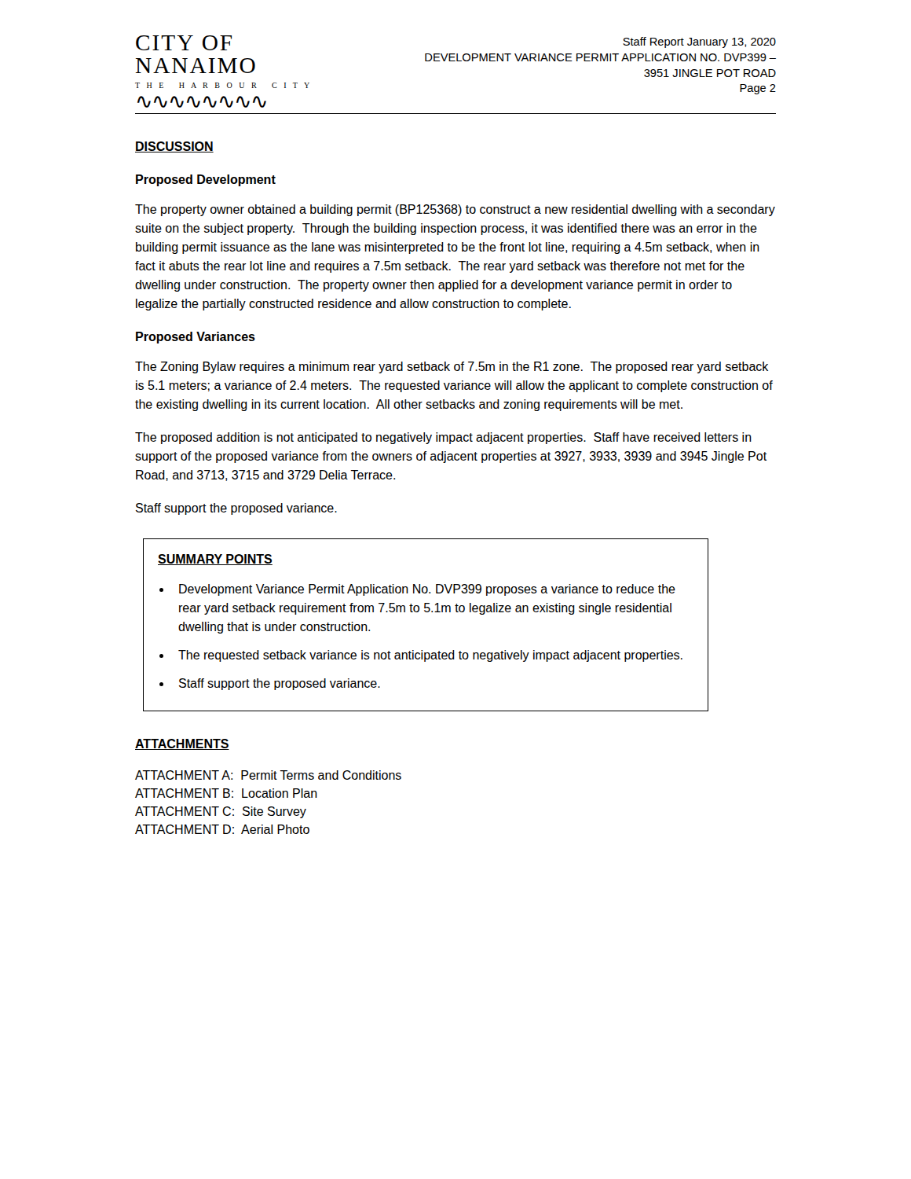CITY OF NANAIMO
T H E H A R B O U R C I T Y
∿∿∿∿∿∿∿∿
Staff Report January 13, 2020
DEVELOPMENT VARIANCE PERMIT APPLICATION NO. DVP399 –
3951 JINGLE POT ROAD
Page 2
DISCUSSION
Proposed Development
The property owner obtained a building permit (BP125368) to construct a new residential dwelling with a secondary suite on the subject property. Through the building inspection process, it was identified there was an error in the building permit issuance as the lane was misinterpreted to be the front lot line, requiring a 4.5m setback, when in fact it abuts the rear lot line and requires a 7.5m setback. The rear yard setback was therefore not met for the dwelling under construction. The property owner then applied for a development variance permit in order to legalize the partially constructed residence and allow construction to complete.
Proposed Variances
The Zoning Bylaw requires a minimum rear yard setback of 7.5m in the R1 zone. The proposed rear yard setback is 5.1 meters; a variance of 2.4 meters. The requested variance will allow the applicant to complete construction of the existing dwelling in its current location. All other setbacks and zoning requirements will be met.
The proposed addition is not anticipated to negatively impact adjacent properties. Staff have received letters in support of the proposed variance from the owners of adjacent properties at 3927, 3933, 3939 and 3945 Jingle Pot Road, and 3713, 3715 and 3729 Delia Terrace.
Staff support the proposed variance.
SUMMARY POINTS
Development Variance Permit Application No. DVP399 proposes a variance to reduce the rear yard setback requirement from 7.5m to 5.1m to legalize an existing single residential dwelling that is under construction.
The requested setback variance is not anticipated to negatively impact adjacent properties.
Staff support the proposed variance.
ATTACHMENTS
ATTACHMENT A: Permit Terms and Conditions ATTACHMENT B: Location Plan ATTACHMENT C: Site Survey ATTACHMENT D: Aerial Photo